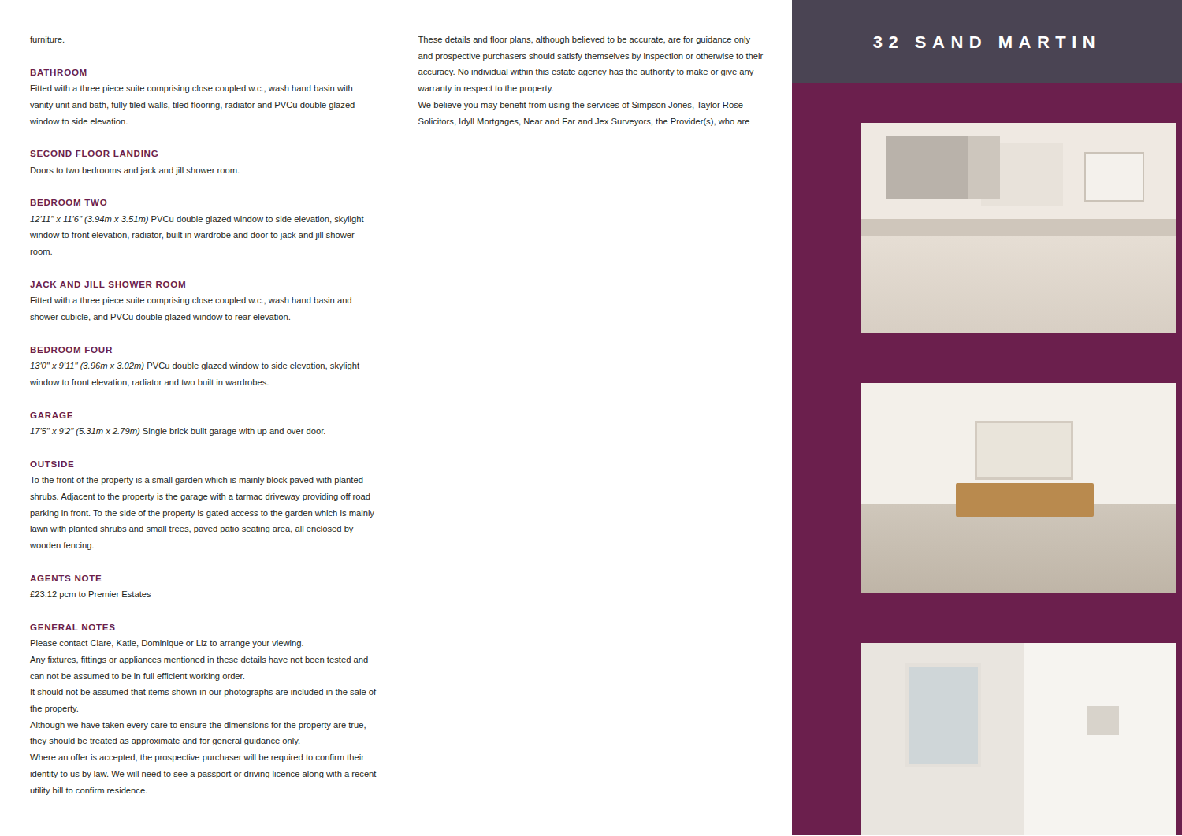furniture.
Bathroom
Fitted with a three piece suite comprising close coupled w.c., wash hand basin with vanity unit and bath, fully tiled walls, tiled flooring, radiator and PVCu double glazed window to side elevation.
Second Floor Landing
Doors to two bedrooms and jack and jill shower room.
Bedroom Two
12'11" x 11'6" (3.94m x 3.51m) PVCu double glazed window to side elevation, skylight window to front elevation, radiator, built in wardrobe and door to jack and jill shower room.
Jack and Jill Shower Room
Fitted with a three piece suite comprising close coupled w.c., wash hand basin and shower cubicle, and PVCu double glazed window to rear elevation.
Bedroom Four
13'0" x 9'11" (3.96m x 3.02m) PVCu double glazed window to side elevation, skylight window to front elevation, radiator and two built in wardrobes.
Garage
17'5" x 9'2" (5.31m x 2.79m) Single brick built garage with up and over door.
Outside
To the front of the property is a small garden which is mainly block paved with planted shrubs. Adjacent to the property is the garage with a tarmac driveway providing off road parking in front. To the side of the property is gated access to the garden which is mainly lawn with planted shrubs and small trees, paved patio seating area, all enclosed by wooden fencing.
Agents Note
£23.12 pcm to Premier Estates
General Notes
Please contact Clare, Katie, Dominique or Liz to arrange your viewing.
Any fixtures, fittings or appliances mentioned in these details have not been tested and can not be assumed to be in full efficient working order.
It should not be assumed that items shown in our photographs are included in the sale of the property.
Although we have taken every care to ensure the dimensions for the property are true, they should be treated as approximate and for general guidance only.
Where an offer is accepted, the prospective purchaser will be required to confirm their identity to us by law. We will need to see a passport or driving licence along with a recent utility bill to confirm residence.
These details and floor plans, although believed to be accurate, are for guidance only and prospective purchasers should satisfy themselves by inspection or otherwise to their accuracy. No individual within this estate agency has the authority to make or give any warranty in respect to the property.
We believe you may benefit from using the services of Simpson Jones, Taylor Rose Solicitors, Idyll Mortgages, Near and Far and Jex Surveyors, the Provider(s), who are
32 Sand Martin